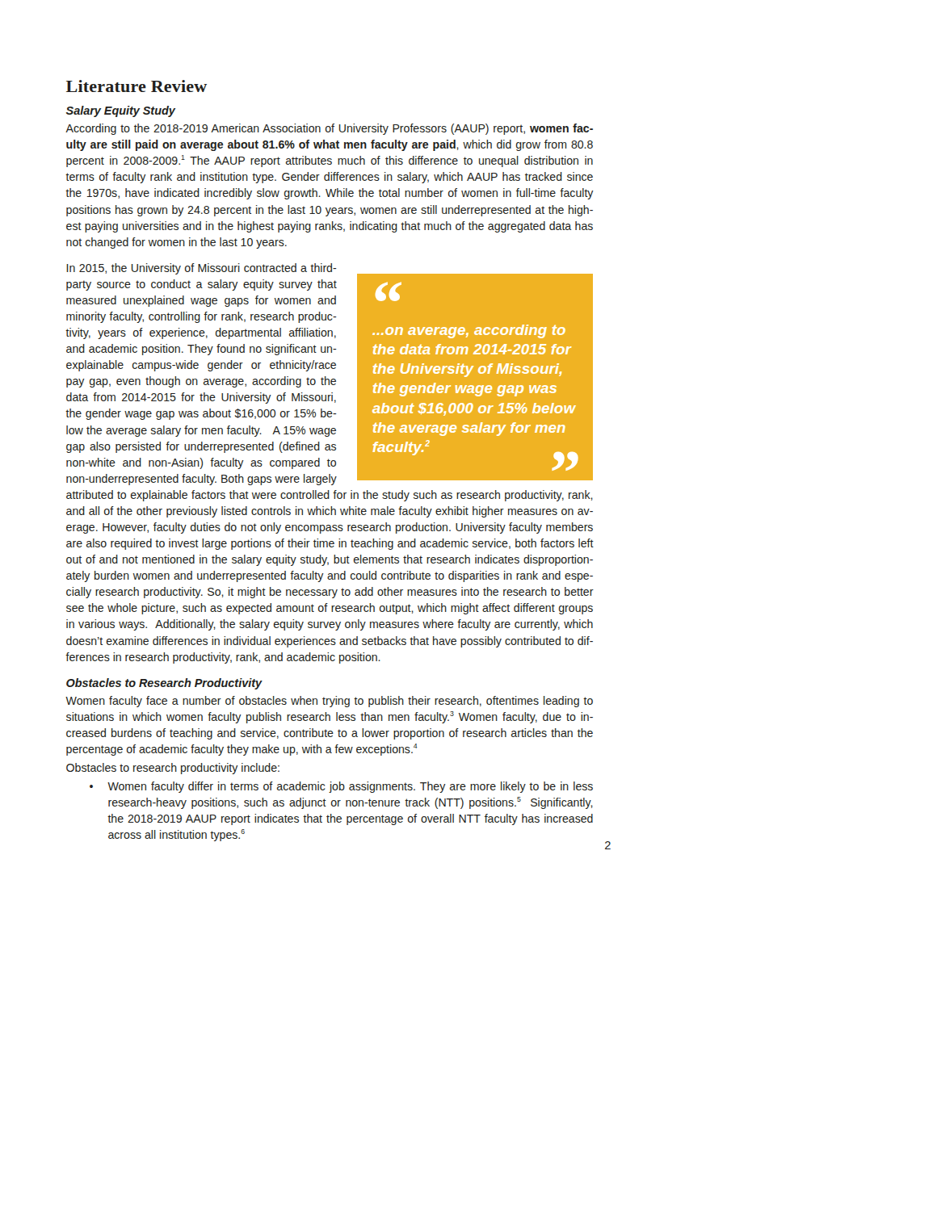Literature Review
Salary Equity Study
According to the 2018-2019 American Association of University Professors (AAUP) report, women faculty are still paid on average about 81.6% of what men faculty are paid, which did grow from 80.8 percent in 2008-2009.1 The AAUP report attributes much of this difference to unequal distribution in terms of faculty rank and institution type. Gender differences in salary, which AAUP has tracked since the 1970s, have indicated incredibly slow growth. While the total number of women in full-time faculty positions has grown by 24.8 percent in the last 10 years, women are still underrepresented at the highest paying universities and in the highest paying ranks, indicating that much of the aggregated data has not changed for women in the last 10 years.
“ ...on average, according to the data from 2014-2015 for the University of Missouri, the gender wage gap was about $16,000 or 15% below the average salary for men faculty.2 ”
In 2015, the University of Missouri contracted a third-party source to conduct a salary equity survey that measured unexplained wage gaps for women and minority faculty, controlling for rank, research productivity, years of experience, departmental affiliation, and academic position. They found no significant unexplainable campus-wide gender or ethnicity/race pay gap, even though on average, according to the data from 2014-2015 for the University of Missouri, the gender wage gap was about $16,000 or 15% below the average salary for men faculty. A 15% wage gap also persisted for underrepresented (defined as non-white and non-Asian) faculty as compared to non-underrepresented faculty. Both gaps were largely attributed to explainable factors that were controlled for in the study such as research productivity, rank, and all of the other previously listed controls in which white male faculty exhibit higher measures on average. However, faculty duties do not only encompass research production. University faculty members are also required to invest large portions of their time in teaching and academic service, both factors left out of and not mentioned in the salary equity study, but elements that research indicates disproportionately burden women and underrepresented faculty and could contribute to disparities in rank and especially research productivity. So, it might be necessary to add other measures into the research to better see the whole picture, such as expected amount of research output, which might affect different groups in various ways. Additionally, the salary equity survey only measures where faculty are currently, which doesn’t examine differences in individual experiences and setbacks that have possibly contributed to differences in research productivity, rank, and academic position.
Obstacles to Research Productivity
Women faculty face a number of obstacles when trying to publish their research, oftentimes leading to situations in which women faculty publish research less than men faculty.3 Women faculty, due to increased burdens of teaching and service, contribute to a lower proportion of research articles than the percentage of academic faculty they make up, with a few exceptions.4
Obstacles to research productivity include:
Women faculty differ in terms of academic job assignments. They are more likely to be in less research-heavy positions, such as adjunct or non-tenure track (NTT) positions.5 Significantly, the 2018-2019 AAUP report indicates that the percentage of overall NTT faculty has increased across all institution types.6
2